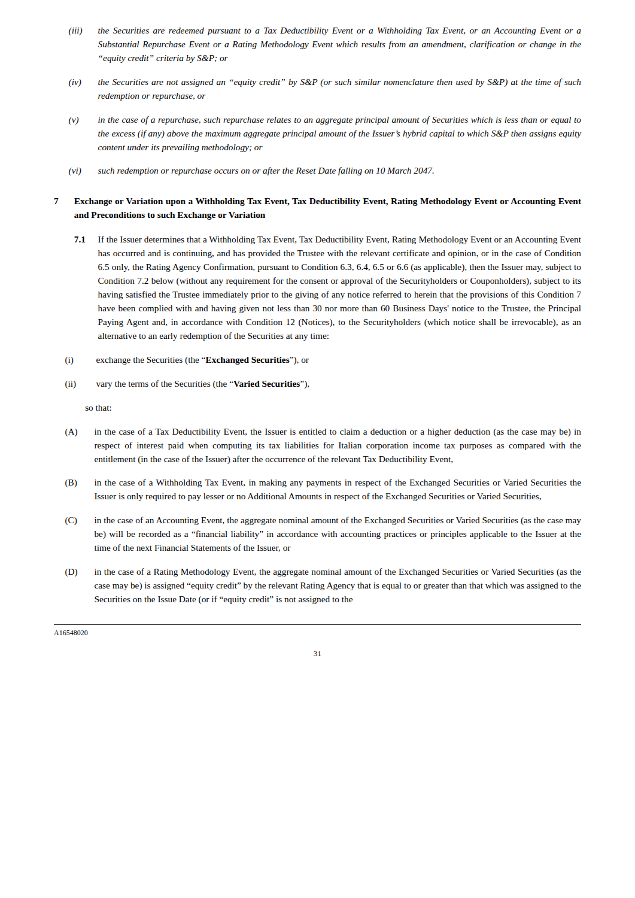(iii) the Securities are redeemed pursuant to a Tax Deductibility Event or a Withholding Tax Event, or an Accounting Event or a Substantial Repurchase Event or a Rating Methodology Event which results from an amendment, clarification or change in the “equity credit” criteria by S&P; or
(iv) the Securities are not assigned an “equity credit” by S&P (or such similar nomenclature then used by S&P) at the time of such redemption or repurchase, or
(v) in the case of a repurchase, such repurchase relates to an aggregate principal amount of Securities which is less than or equal to the excess (if any) above the maximum aggregate principal amount of the Issuer’s hybrid capital to which S&P then assigns equity content under its prevailing methodology; or
(vi) such redemption or repurchase occurs on or after the Reset Date falling on 10 March 2047.
7 Exchange or Variation upon a Withholding Tax Event, Tax Deductibility Event, Rating Methodology Event or Accounting Event and Preconditions to such Exchange or Variation
7.1 If the Issuer determines that a Withholding Tax Event, Tax Deductibility Event, Rating Methodology Event or an Accounting Event has occurred and is continuing, and has provided the Trustee with the relevant certificate and opinion, or in the case of Condition 6.5 only, the Rating Agency Confirmation, pursuant to Condition 6.3, 6.4, 6.5 or 6.6 (as applicable), then the Issuer may, subject to Condition 7.2 below (without any requirement for the consent or approval of the Securityholders or Couponholders), subject to its having satisfied the Trustee immediately prior to the giving of any notice referred to herein that the provisions of this Condition 7 have been complied with and having given not less than 30 nor more than 60 Business Days' notice to the Trustee, the Principal Paying Agent and, in accordance with Condition 12 (Notices), to the Securityholders (which notice shall be irrevocable), as an alternative to an early redemption of the Securities at any time:
(i) exchange the Securities (the “Exchanged Securities”), or
(ii) vary the terms of the Securities (the “Varied Securities”),
so that:
(A) in the case of a Tax Deductibility Event, the Issuer is entitled to claim a deduction or a higher deduction (as the case may be) in respect of interest paid when computing its tax liabilities for Italian corporation income tax purposes as compared with the entitlement (in the case of the Issuer) after the occurrence of the relevant Tax Deductibility Event,
(B) in the case of a Withholding Tax Event, in making any payments in respect of the Exchanged Securities or Varied Securities the Issuer is only required to pay lesser or no Additional Amounts in respect of the Exchanged Securities or Varied Securities,
(C) in the case of an Accounting Event, the aggregate nominal amount of the Exchanged Securities or Varied Securities (as the case may be) will be recorded as a “financial liability” in accordance with accounting practices or principles applicable to the Issuer at the time of the next Financial Statements of the Issuer, or
(D) in the case of a Rating Methodology Event, the aggregate nominal amount of the Exchanged Securities or Varied Securities (as the case may be) is assigned “equity credit” by the relevant Rating Agency that is equal to or greater than that which was assigned to the Securities on the Issue Date (or if “equity credit” is not assigned to the
A16548020
31